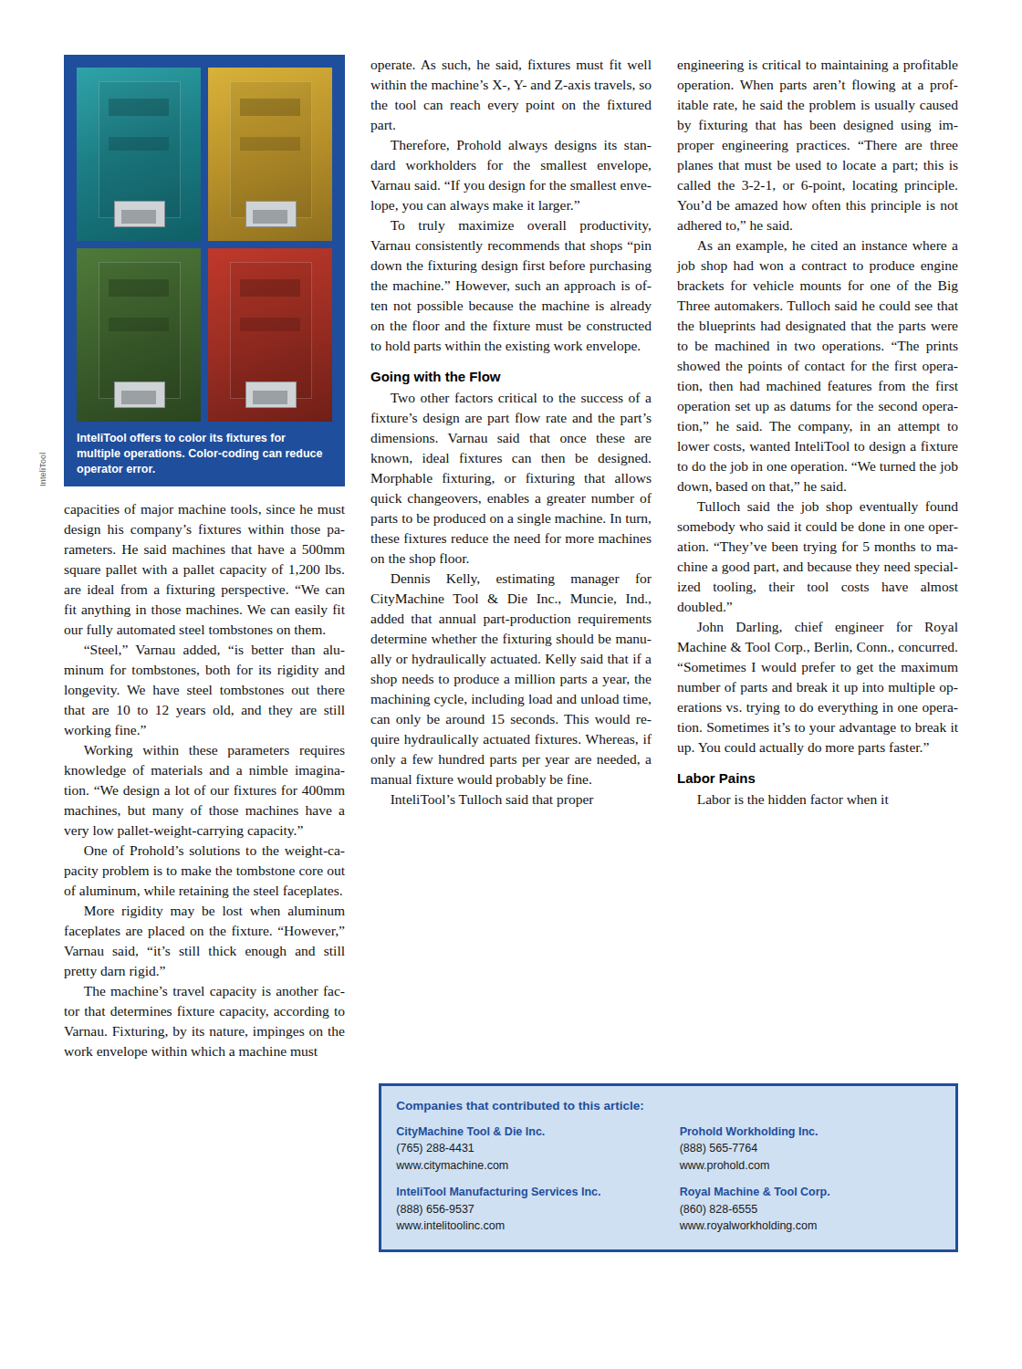InteliTool
InteliTool offers to color its fixtures for multiple operations. Color-coding can reduce operator error.
capacities of major machine tools, since he must design his company’s fixtures within those parameters. He said machines that have a 500mm square pallet with a pallet capacity of 1,200 lbs. are ideal from a fixturing perspective. “We can fit anything in those machines. We can easily fit our fully automated steel tombstones on them.
“Steel,” Varnau added, “is better than aluminum for tombstones, both for its rigidity and longevity. We have steel tombstones out there that are 10 to 12 years old, and they are still working fine.”
Working within these parameters requires knowledge of materials and a nimble imagination. “We design a lot of our fixtures for 400mm machines, but many of those machines have a very low pallet-weight-carrying capacity.”
One of Prohold’s solutions to the weight-capacity problem is to make the tombstone core out of aluminum, while retaining the steel faceplates.
More rigidity may be lost when aluminum faceplates are placed on the fixture. “However,” Varnau said, “it’s still thick enough and still pretty darn rigid.”
The machine’s travel capacity is another factor that determines fixture capacity, according to Varnau. Fixturing, by its nature, impinges on the work envelope within which a machine must
operate. As such, he said, fixtures must fit well within the machine’s X-, Y- and Z-axis travels, so the tool can reach every point on the fixtured part.
Therefore, Prohold always designs its standard workholders for the smallest envelope, Varnau said. “If you design for the smallest envelope, you can always make it larger.”
To truly maximize overall productivity, Varnau consistently recommends that shops “pin down the fixturing design first before purchasing the machine.” However, such an approach is often not possible because the machine is already on the floor and the fixture must be constructed to hold parts within the existing work envelope.
Going with the Flow
Two other factors critical to the success of a fixture’s design are part flow rate and the part’s dimensions. Varnau said that once these are known, ideal fixtures can then be designed. Morphable fixturing, or fixturing that allows quick changeovers, enables a greater number of parts to be produced on a single machine. In turn, these fixtures reduce the need for more machines on the shop floor.
Dennis Kelly, estimating manager for CityMachine Tool & Die Inc., Muncie, Ind., added that annual part-production requirements determine whether the fixturing should be manually or hydraulically actuated. Kelly said that if a shop needs to produce a million parts a year, the machining cycle, including load and unload time, can only be around 15 seconds. This would require hydraulically actuated fixtures. Whereas, if only a few hundred parts per year are needed, a manual fixture would probably be fine.
InteliTool’s Tulloch said that proper
engineering is critical to maintaining a profitable operation. When parts aren’t flowing at a profitable rate, he said the problem is usually caused by fixturing that has been designed using improper engineering practices. “There are three planes that must be used to locate a part; this is called the 3-2-1, or 6-point, locating principle. You’d be amazed how often this principle is not adhered to,” he said.
As an example, he cited an instance where a job shop had won a contract to produce engine brackets for vehicle mounts for one of the Big Three automakers. Tulloch said he could see that the blueprints had designated that the parts were to be machined in two operations. “The prints showed the points of contact for the first operation, then had machined features from the first operation set up as datums for the second operation,” he said. The company, in an attempt to lower costs, wanted InteliTool to design a fixture to do the job in one operation. “We turned the job down, based on that,” he said.
Tulloch said the job shop eventually found somebody who said it could be done in one operation. “They’ve been trying for 5 months to machine a good part, and because they need specialized tooling, their tool costs have almost doubled.”
John Darling, chief engineer for Royal Machine & Tool Corp., Berlin, Conn., concurred. “Sometimes I would prefer to get the maximum number of parts and break it up into multiple operations vs. trying to do everything in one operation. Sometimes it’s to your advantage to break it up. You could actually do more parts faster.”
Labor Pains
Labor is the hidden factor when it
Companies that contributed to this article:
CityMachine Tool & Die Inc.
(765) 288-4431
www.citymachine.com
Prohold Workholding Inc.
(888) 565-7764
www.prohold.com
InteliTool Manufacturing Services Inc.
(888) 656-9537
www.intelitoolinc.com
Royal Machine & Tool Corp.
(860) 828-6555
www.royalworkholding.com